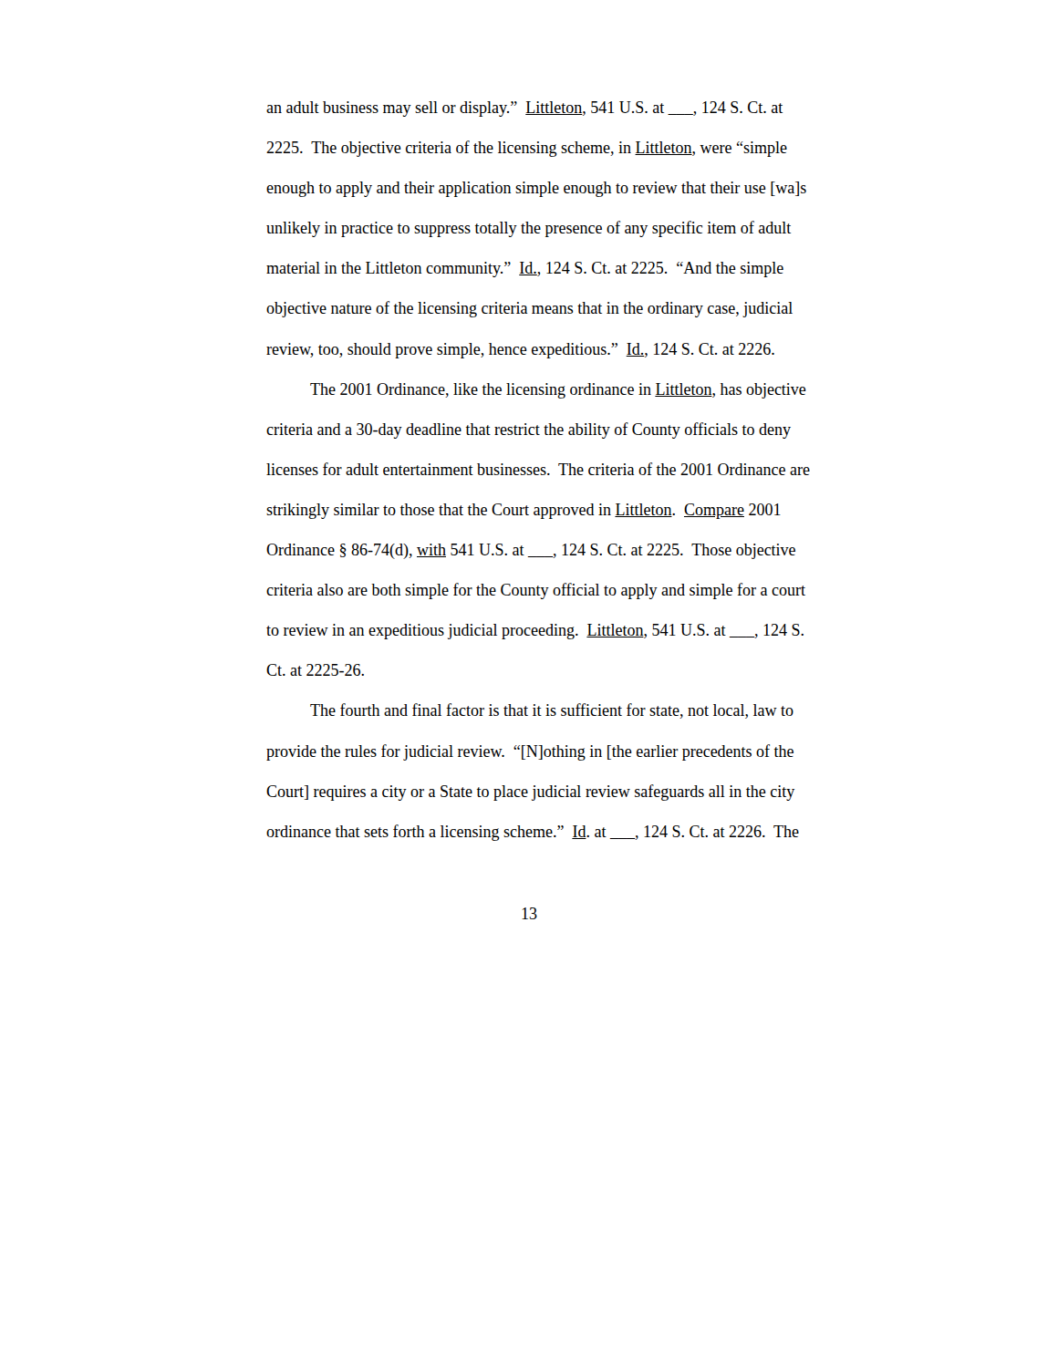an adult business may sell or display.” Littleton, 541 U.S. at ___, 124 S. Ct. at 2225. The objective criteria of the licensing scheme, in Littleton, were “simple enough to apply and their application simple enough to review that their use [wa]s unlikely in practice to suppress totally the presence of any specific item of adult material in the Littleton community.” Id., 124 S. Ct. at 2225. “And the simple objective nature of the licensing criteria means that in the ordinary case, judicial review, too, should prove simple, hence expeditious.” Id., 124 S. Ct. at 2226.
The 2001 Ordinance, like the licensing ordinance in Littleton, has objective criteria and a 30-day deadline that restrict the ability of County officials to deny licenses for adult entertainment businesses. The criteria of the 2001 Ordinance are strikingly similar to those that the Court approved in Littleton. Compare 2001 Ordinance § 86-74(d), with 541 U.S. at ___, 124 S. Ct. at 2225. Those objective criteria also are both simple for the County official to apply and simple for a court to review in an expeditious judicial proceeding. Littleton, 541 U.S. at ___, 124 S. Ct. at 2225-26.
The fourth and final factor is that it is sufficient for state, not local, law to provide the rules for judicial review. “[N]othing in [the earlier precedents of the Court] requires a city or a State to place judicial review safeguards all in the city ordinance that sets forth a licensing scheme.” Id. at ___, 124 S. Ct. at 2226. The
13